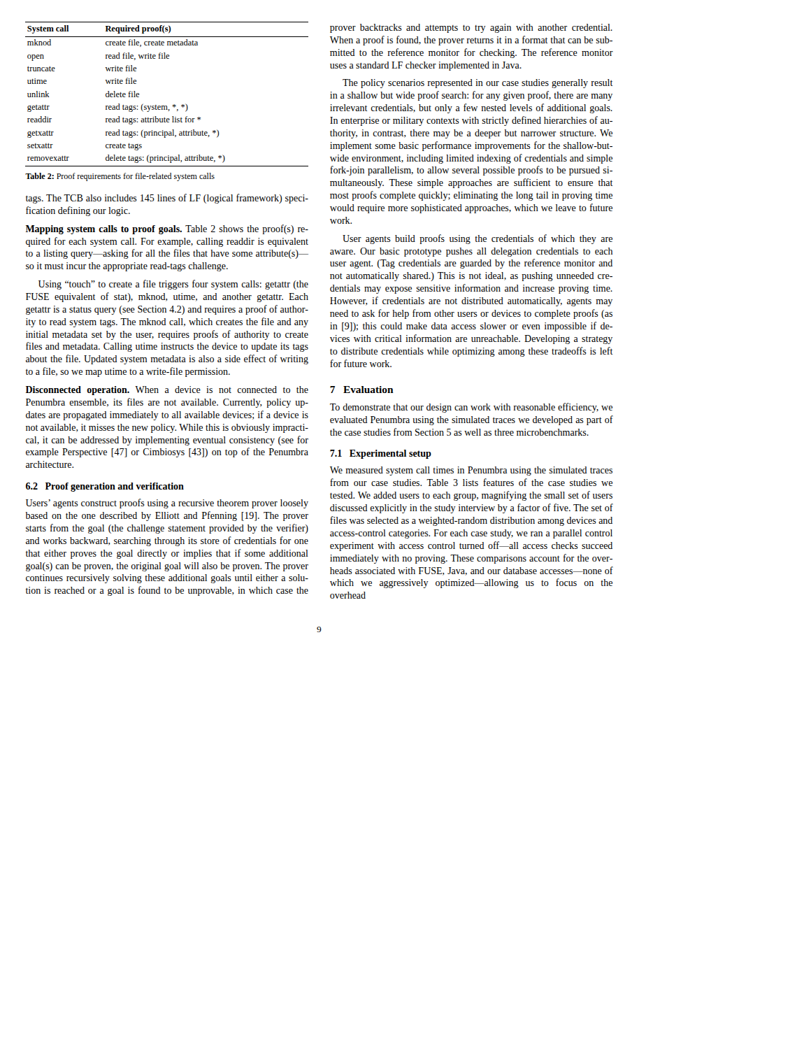Table 2: Proof requirements for file-related system calls
| System call | Required proof(s) |
| --- | --- |
| mknod | create file, create metadata |
| open | read file, write file |
| truncate | write file |
| utime | write file |
| unlink | delete file |
| getattr | read tags: (system, *, *) |
| readdir | read tags: attribute list for * |
| getxattr | read tags: (principal, attribute, *) |
| setxattr | create tags |
| removexattr | delete tags: (principal, attribute, *) |
tags. The TCB also includes 145 lines of LF (logical framework) specification defining our logic.
Mapping system calls to proof goals. Table 2 shows the proof(s) required for each system call. For example, calling readdir is equivalent to a listing query—asking for all the files that have some attribute(s)—so it must incur the appropriate read-tags challenge.
Using “touch” to create a file triggers four system calls: getattr (the FUSE equivalent of stat), mknod, utime, and another getattr. Each getattr is a status query (see Section 4.2) and requires a proof of authority to read system tags. The mknod call, which creates the file and any initial metadata set by the user, requires proofs of authority to create files and metadata. Calling utime instructs the device to update its tags about the file. Updated system metadata is also a side effect of writing to a file, so we map utime to a write-file permission.
Disconnected operation. When a device is not connected to the Penumbra ensemble, its files are not available. Currently, policy updates are propagated immediately to all available devices; if a device is not available, it misses the new policy. While this is obviously impractical, it can be addressed by implementing eventual consistency (see for example Perspective [47] or Cimbiosys [43]) on top of the Penumbra architecture.
6.2 Proof generation and verification
Users’ agents construct proofs using a recursive theorem prover loosely based on the one described by Elliott and Pfenning [19]. The prover starts from the goal (the challenge statement provided by the verifier) and works backward, searching through its store of credentials for one that either proves the goal directly or implies that if some additional goal(s) can be proven, the original goal will also be proven. The prover continues recursively solving these additional goals until either a solution is reached or a goal is found to be unprovable, in which case the prover backtracks and attempts to try again with another credential. When a proof is found, the prover returns it in a format that can be submitted to the reference monitor for checking. The reference monitor uses a standard LF checker implemented in Java.
The policy scenarios represented in our case studies generally result in a shallow but wide proof search: for any given proof, there are many irrelevant credentials, but only a few nested levels of additional goals. In enterprise or military contexts with strictly defined hierarchies of authority, in contrast, there may be a deeper but narrower structure. We implement some basic performance improvements for the shallow-but-wide environment, including limited indexing of credentials and simple fork-join parallelism, to allow several possible proofs to be pursued simultaneously. These simple approaches are sufficient to ensure that most proofs complete quickly; eliminating the long tail in proving time would require more sophisticated approaches, which we leave to future work.
User agents build proofs using the credentials of which they are aware. Our basic prototype pushes all delegation credentials to each user agent. (Tag credentials are guarded by the reference monitor and not automatically shared.) This is not ideal, as pushing unneeded credentials may expose sensitive information and increase proving time. However, if credentials are not distributed automatically, agents may need to ask for help from other users or devices to complete proofs (as in [9]); this could make data access slower or even impossible if devices with critical information are unreachable. Developing a strategy to distribute credentials while optimizing among these tradeoffs is left for future work.
7 Evaluation
To demonstrate that our design can work with reasonable efficiency, we evaluated Penumbra using the simulated traces we developed as part of the case studies from Section 5 as well as three microbenchmarks.
7.1 Experimental setup
We measured system call times in Penumbra using the simulated traces from our case studies. Table 3 lists features of the case studies we tested. We added users to each group, magnifying the small set of users discussed explicitly in the study interview by a factor of five. The set of files was selected as a weighted-random distribution among devices and access-control categories. For each case study, we ran a parallel control experiment with access control turned off—all access checks succeed immediately with no proving. These comparisons account for the overheads associated with FUSE, Java, and our database accesses—none of which we aggressively optimized—allowing us to focus on the overhead
9